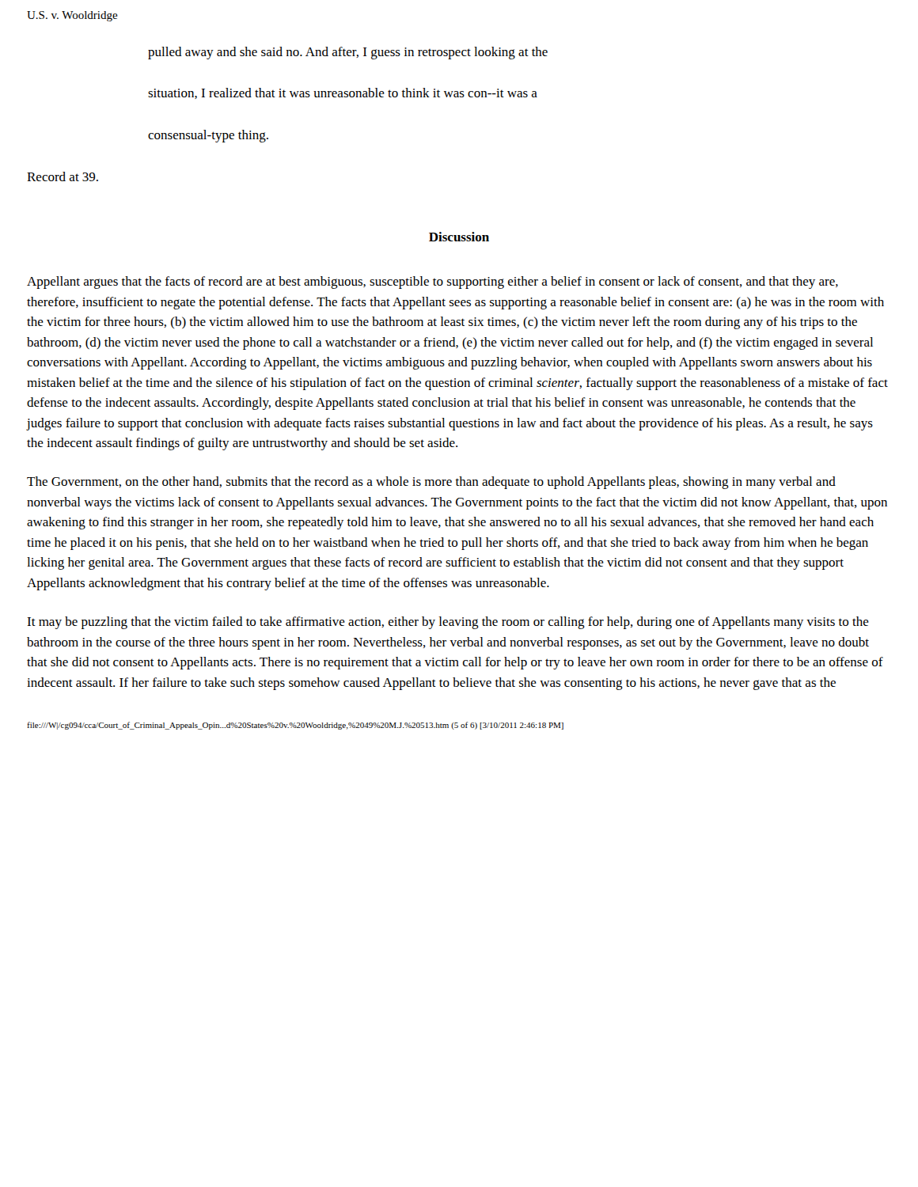U.S. v. Wooldridge
pulled away and she said no. And after, I guess in retrospect looking at the
situation, I realized that it was unreasonable to think it was con--it was a
consensual-type thing.
Record at 39.
Discussion
Appellant argues that the facts of record are at best ambiguous, susceptible to supporting either a belief in consent or lack of consent, and that they are, therefore, insufficient to negate the potential defense. The facts that Appellant sees as supporting a reasonable belief in consent are: (a) he was in the room with the victim for three hours, (b) the victim allowed him to use the bathroom at least six times, (c) the victim never left the room during any of his trips to the bathroom, (d) the victim never used the phone to call a watchstander or a friend, (e) the victim never called out for help, and (f) the victim engaged in several conversations with Appellant. According to Appellant, the victims ambiguous and puzzling behavior, when coupled with Appellants sworn answers about his mistaken belief at the time and the silence of his stipulation of fact on the question of criminal scienter, factually support the reasonableness of a mistake of fact defense to the indecent assaults. Accordingly, despite Appellants stated conclusion at trial that his belief in consent was unreasonable, he contends that the judges failure to support that conclusion with adequate facts raises substantial questions in law and fact about the providence of his pleas. As a result, he says the indecent assault findings of guilty are untrustworthy and should be set aside.
The Government, on the other hand, submits that the record as a whole is more than adequate to uphold Appellants pleas, showing in many verbal and nonverbal ways the victims lack of consent to Appellants sexual advances. The Government points to the fact that the victim did not know Appellant, that, upon awakening to find this stranger in her room, she repeatedly told him to leave, that she answered no to all his sexual advances, that she removed her hand each time he placed it on his penis, that she held on to her waistband when he tried to pull her shorts off, and that she tried to back away from him when he began licking her genital area. The Government argues that these facts of record are sufficient to establish that the victim did not consent and that they support Appellants acknowledgment that his contrary belief at the time of the offenses was unreasonable.
It may be puzzling that the victim failed to take affirmative action, either by leaving the room or calling for help, during one of Appellants many visits to the bathroom in the course of the three hours spent in her room. Nevertheless, her verbal and nonverbal responses, as set out by the Government, leave no doubt that she did not consent to Appellants acts. There is no requirement that a victim call for help or try to leave her own room in order for there to be an offense of indecent assault. If her failure to take such steps somehow caused Appellant to believe that she was consenting to his actions, he never gave that as the
file:///W|/cg094/cca/Court_of_Criminal_Appeals_Opin...d%20States%20v.%20Wooldridge,%2049%20M.J.%20513.htm (5 of 6) [3/10/2011 2:46:18 PM]